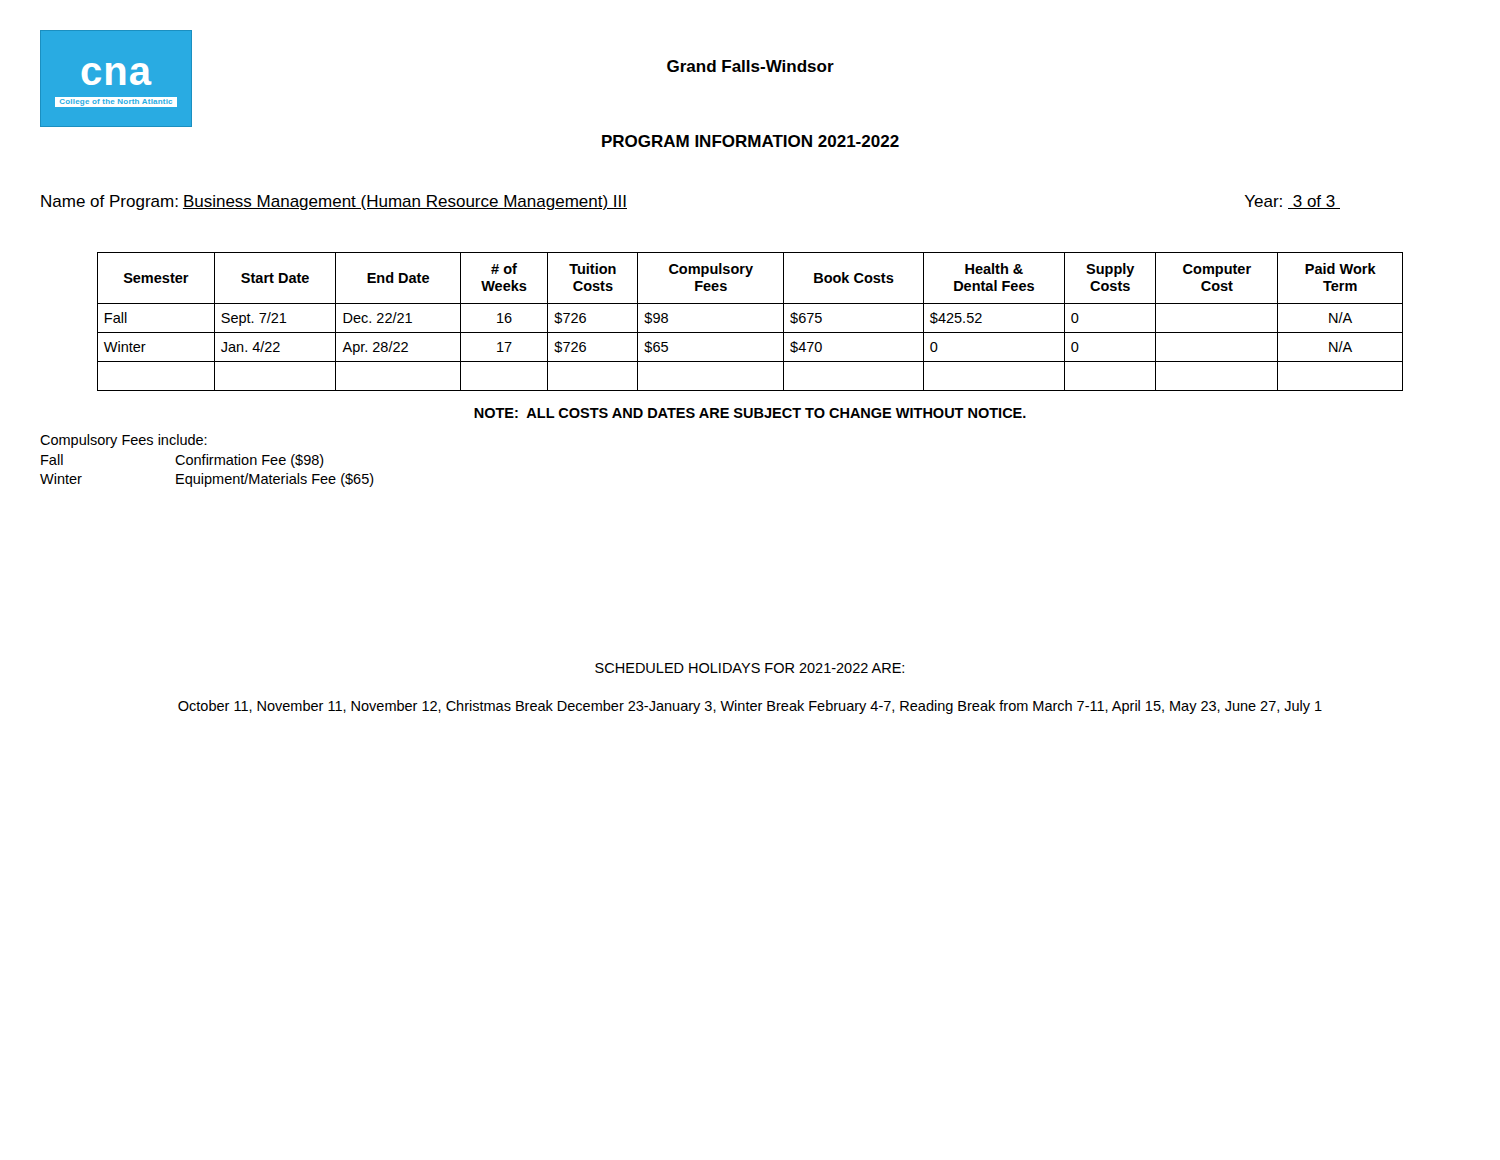cna
College of the North Atlantic
Grand Falls-Windsor
PROGRAM INFORMATION 2021-2022
Name of Program: Business Management (Human Resource Management) III Year: 3 of 3
| Semester | Start Date | End Date | # of Weeks | Tuition Costs | Compulsory Fees | Book Costs | Health & Dental Fees | Supply Costs | Computer Cost | Paid Work Term |
| --- | --- | --- | --- | --- | --- | --- | --- | --- | --- | --- |
| Fall | Sept. 7/21 | Dec. 22/21 | 16 | $726 | $98 | $675 | $425.52 | 0 | | N/A |
| Winter | Jan. 4/22 | Apr. 28/22 | 17 | $726 | $65 | $470 | 0 | 0 | | N/A |
NOTE: ALL COSTS AND DATES ARE SUBJECT TO CHANGE WITHOUT NOTICE.
Compulsory Fees include:
Fall Confirmation Fee ($98)
Winter Equipment/Materials Fee ($65)
SCHEDULED HOLIDAYS FOR 2021-2022 ARE:
October 11, November 11, November 12, Christmas Break December 23-January 3, Winter Break February 4-7, Reading Break from March 7-11, April 15, May 23, June 27, July 1